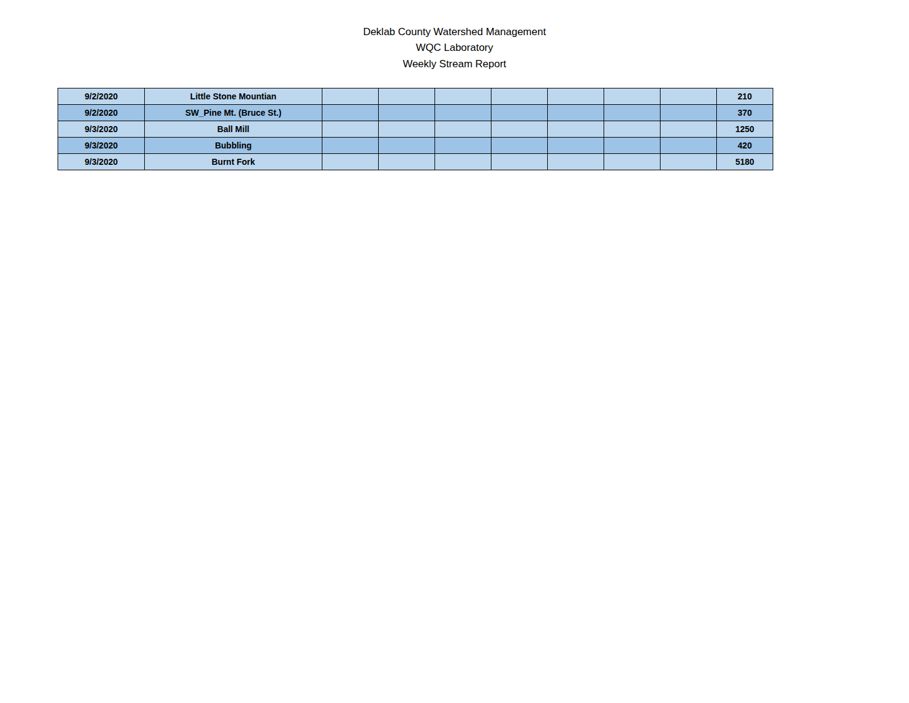Deklab County Watershed Management
WQC Laboratory
Weekly Stream Report
| 9/2/2020 | Little Stone Mountian | | | | | | | | 210 |
| 9/2/2020 | SW_Pine Mt. (Bruce St.) | | | | | | | | 370 |
| 9/3/2020 | Ball Mill | | | | | | | | 1250 |
| 9/3/2020 | Bubbling | | | | | | | | 420 |
| 9/3/2020 | Burnt Fork | | | | | | | | 5180 |